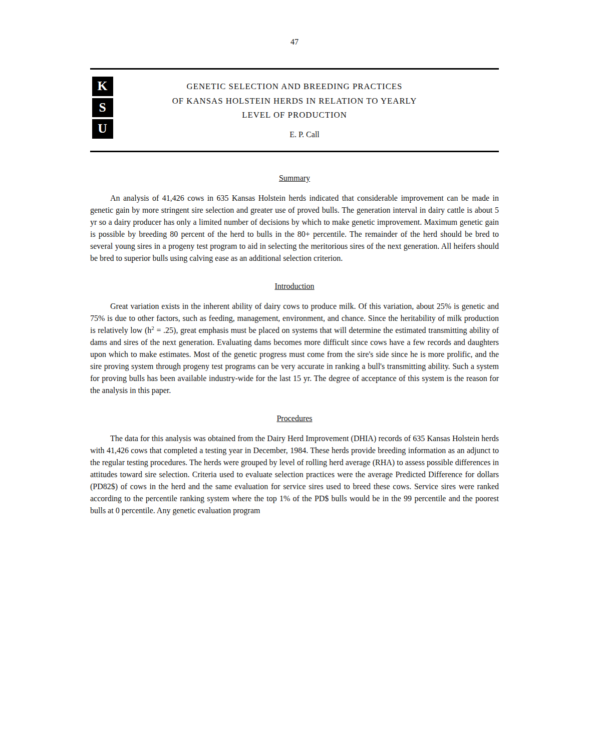47
K S U
Genetic Selection and Breeding Practices
of Kansas Holstein Herds in Relation to Yearly
Level of Production
E. P. Call
Summary
An analysis of 41,426 cows in 635 Kansas Holstein herds indicated that considerable improvement can be made in genetic gain by more stringent sire selection and greater use of proved bulls. The generation interval in dairy cattle is about 5 yr so a dairy producer has only a limited number of decisions by which to make genetic improvement. Maximum genetic gain is possible by breeding 80 percent of the herd to bulls in the 80+ percentile. The remainder of the herd should be bred to several young sires in a progeny test program to aid in selecting the meritorious sires of the next generation. All heifers should be bred to superior bulls using calving ease as an additional selection criterion.
Introduction
Great variation exists in the inherent ability of dairy cows to produce milk. Of this variation, about 25% is genetic and 75% is due to other factors, such as feeding, management, environment, and chance. Since the heritability of milk production is relatively low (h2 = .25), great emphasis must be placed on systems that will determine the estimated transmitting ability of dams and sires of the next generation. Evaluating dams becomes more difficult since cows have a few records and daughters upon which to make estimates. Most of the genetic progress must come from the sire's side since he is more prolific, and the sire proving system through progeny test programs can be very accurate in ranking a bull's transmitting ability. Such a system for proving bulls has been available industry-wide for the last 15 yr. The degree of acceptance of this system is the reason for the analysis in this paper.
Procedures
The data for this analysis was obtained from the Dairy Herd Improvement (DHIA) records of 635 Kansas Holstein herds with 41,426 cows that completed a testing year in December, 1984. These herds provide breeding information as an adjunct to the regular testing procedures. The herds were grouped by level of rolling herd average (RHA) to assess possible differences in attitudes toward sire selection. Criteria used to evaluate selection practices were the average Predicted Difference for dollars (PD82$) of cows in the herd and the same evaluation for service sires used to breed these cows. Service sires were ranked according to the percentile ranking system where the top 1% of the PD$ bulls would be in the 99 percentile and the poorest bulls at 0 percentile. Any genetic evaluation program